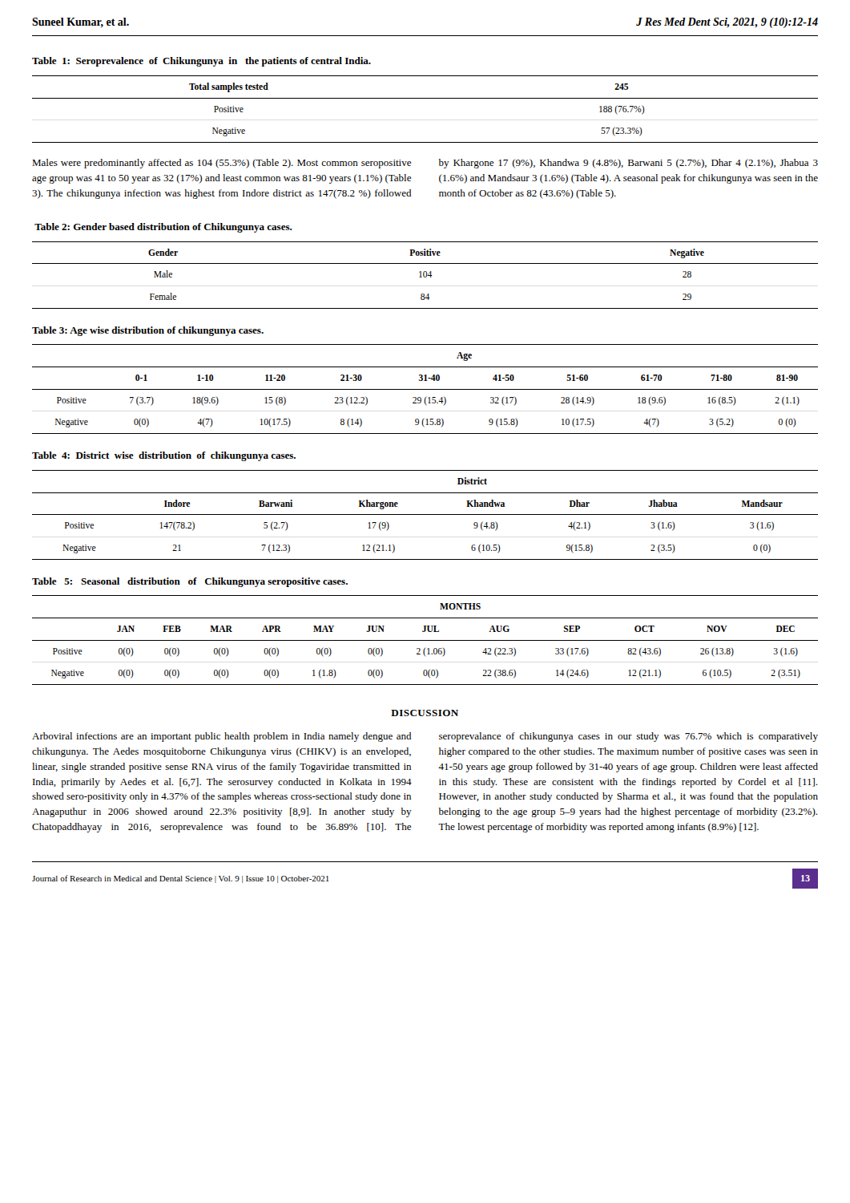Suneel Kumar, et al.
J Res Med Dent Sci, 2021, 9 (10):12-14
Table 1: Seroprevalence of Chikungunya in the patients of central India.
| Total samples tested | 245 |
| --- | --- |
| Positive | 188 (76.7%) |
| Negative | 57 (23.3%) |
Males were predominantly affected as 104 (55.3%) (Table 2). Most common seropositive age group was 41 to 50 year as 32 (17%) and least common was 81-90 years (1.1%) (Table 3). The chikungunya infection was highest from Indore district as 147(78.2 %) followed by Khargone 17 (9%), Khandwa 9 (4.8%), Barwani 5 (2.7%), Dhar 4 (2.1%), Jhabua 3 (1.6%) and Mandsaur 3 (1.6%) (Table 4). A seasonal peak for chikungunya was seen in the month of October as 82 (43.6%) (Table 5).
Table 2: Gender based distribution of Chikungunya cases.
| Gender | Positive | Negative |
| --- | --- | --- |
| Male | 104 | 28 |
| Female | 84 | 29 |
Table 3: Age wise distribution of chikungunya cases.
| | Age |
| --- | --- |
| | 0-1 | 1-10 | 11-20 | 21-30 | 31-40 | 41-50 | 51-60 | 61-70 | 71-80 | 81-90 |
| Positive | 7 (3.7) | 18(9.6) | 15 (8) | 23 (12.2) | 29 (15.4) | 32 (17) | 28 (14.9) | 18 (9.6) | 16 (8.5) | 2 (1.1) |
| Negative | 0(0) | 4(7) | 10(17.5) | 8 (14) | 9 (15.8) | 9 (15.8) | 10 (17.5) | 4(7) | 3 (5.2) | 0 (0) |
Table 4: District wise distribution of chikungunya cases.
| | District |
| --- | --- |
| | Indore | Barwani | Khargone | Khandwa | Dhar | Jhabua | Mandsaur |
| Positive | 147(78.2) | 5 (2.7) | 17 (9) | 9 (4.8) | 4(2.1) | 3 (1.6) | 3 (1.6) |
| Negative | 21 | 7 (12.3) | 12 (21.1) | 6 (10.5) | 9(15.8) | 2 (3.5) | 0 (0) |
Table 5: Seasonal distribution of Chikungunya seropositive cases.
| | MONTHS |
| --- | --- |
| | JAN | FEB | MAR | APR | MAY | JUN | JUL | AUG | SEP | OCT | NOV | DEC |
| Positive | 0(0) | 0(0) | 0(0) | 0(0) | 0(0) | 0(0) | 2 (1.06) | 42 (22.3) | 33 (17.6) | 82 (43.6) | 26 (13.8) | 3 (1.6) |
| Negative | 0(0) | 0(0) | 0(0) | 0(0) | 1 (1.8) | 0(0) | 0(0) | 22 (38.6) | 14 (24.6) | 12 (21.1) | 6 (10.5) | 2 (3.51) |
DISCUSSION
Arboviral infections are an important public health problem in India namely dengue and chikungunya. The Aedes mosquitoborne Chikungunya virus (CHIKV) is an enveloped, linear, single stranded positive sense RNA virus of the family Togaviridae transmitted in India, primarily by Aedes et al. [6,7]. The serosurvey conducted in Kolkata in 1994 showed sero-positivity only in 4.37% of the samples whereas cross-sectional study done in Anagaputhur in 2006 showed around 22.3% positivity [8,9]. In another study by Chatopaddhayay in 2016, seroprevalence was found to be 36.89% [10]. The seroprevalance of chikungunya cases in our study was 76.7% which is comparatively higher compared to the other studies. The maximum number of positive cases was seen in 41-50 years age group followed by 31-40 years of age group. Children were least affected in this study. These are consistent with the findings reported by Cordel et al [11]. However, in another study conducted by Sharma et al., it was found that the population belonging to the age group 5–9 years had the highest percentage of morbidity (23.2%). The lowest percentage of morbidity was reported among infants (8.9%) [12].
Journal of Research in Medical and Dental Science | Vol. 9 | Issue 10 | October-2021
13